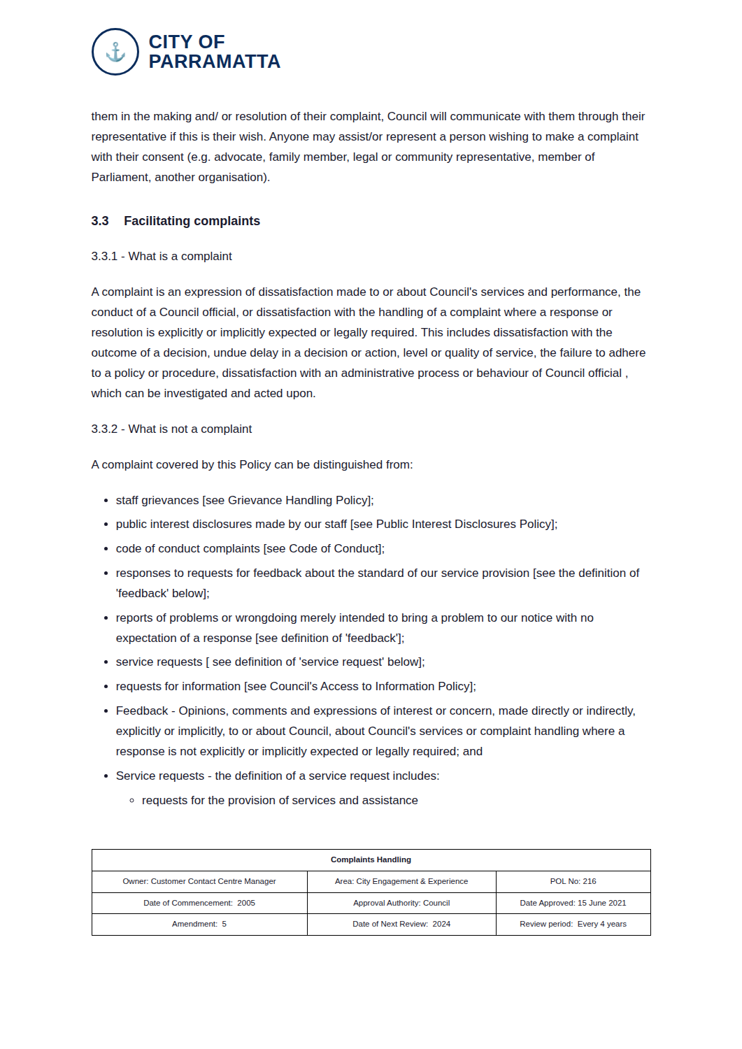⚓
City of
Parramatta
them in the making and/ or resolution of their complaint, Council will communicate with them through their representative if this is their wish. Anyone may assist/or represent a person wishing to make a complaint with their consent (e.g. advocate, family member, legal or community representative, member of Parliament, another organisation).
3.3 Facilitating complaints
3.3.1 - What is a complaint
A complaint is an expression of dissatisfaction made to or about Council's services and performance, the conduct of a Council official, or dissatisfaction with the handling of a complaint where a response or resolution is explicitly or implicitly expected or legally required. This includes dissatisfaction with the outcome of a decision, undue delay in a decision or action, level or quality of service, the failure to adhere to a policy or procedure, dissatisfaction with an administrative process or behaviour of Council official , which can be investigated and acted upon.
3.3.2 - What is not a complaint
A complaint covered by this Policy can be distinguished from:
staff grievances [see Grievance Handling Policy];
public interest disclosures made by our staff [see Public Interest Disclosures Policy];
code of conduct complaints [see Code of Conduct];
responses to requests for feedback about the standard of our service provision [see the definition of 'feedback' below];
reports of problems or wrongdoing merely intended to bring a problem to our notice with no expectation of a response [see definition of 'feedback'];
service requests [ see definition of 'service request' below];
requests for information [see Council's Access to Information Policy];
Feedback - Opinions, comments and expressions of interest or concern, made directly or indirectly, explicitly or implicitly, to or about Council, about Council's services or complaint handling where a response is not explicitly or implicitly expected or legally required; and
Service requests - the definition of a service request includes:
requests for the provision of services and assistance
| Complaints Handling |
| --- |
| Owner: Customer Contact Centre Manager | Area: City Engagement & Experience | POL No: 216 |
| Date of Commencement: 2005 | Approval Authority: Council | Date Approved: 15 June 2021 |
| Amendment: 5 | Date of Next Review: 2024 | Review period: Every 4 years |